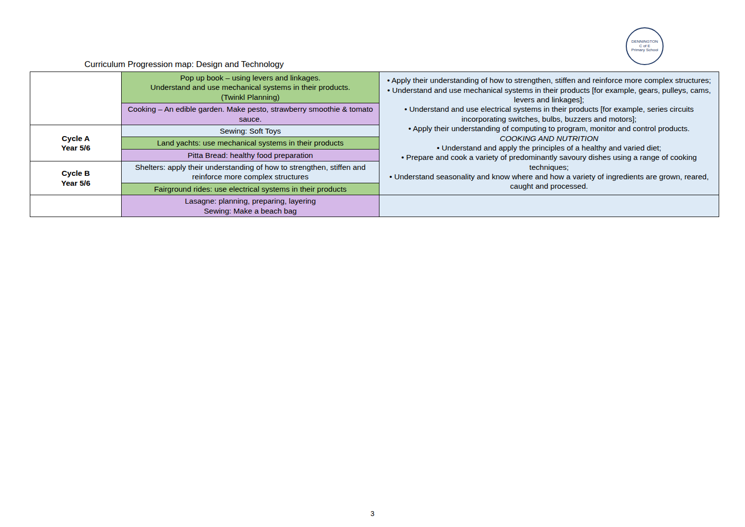DENNINGTON
C of E
Primary School
Curriculum Progression map: Design and Technology
| | Pop up book – using levers and linkages. Understand and use mechanical systems in their products. (Twinkl Planning) | • Apply their understanding of how to strengthen, stiffen and reinforce more complex structures; • Understand and use mechanical systems in their products [for example, gears, pulleys, cams, levers and linkages]; • Understand and use electrical systems in their products [for example, series circuits incorporating switches, bulbs, buzzers and motors]; • Apply their understanding of computing to program, monitor and control products. COOKING AND NUTRITION • Understand and apply the principles of a healthy and varied diet; • Prepare and cook a variety of predominantly savoury dishes using a range of cooking techniques; • Understand seasonality and know where and how a variety of ingredients are grown, reared, caught and processed. |
| Cooking – An edible garden. Make pesto, strawberry smoothie & tomato sauce. |
| Cycle A Year 5/6 | Sewing: Soft Toys |
| Land yachts: use mechanical systems in their products |
| Pitta Bread: healthy food preparation |
| Cycle B Year 5/6 | Shelters: apply their understanding of how to strengthen, stiffen and reinforce more complex structures |
| Fairground rides: use electrical systems in their products |
| | Lasagne: planning, preparing, layering Sewing: Make a beach bag | |
3